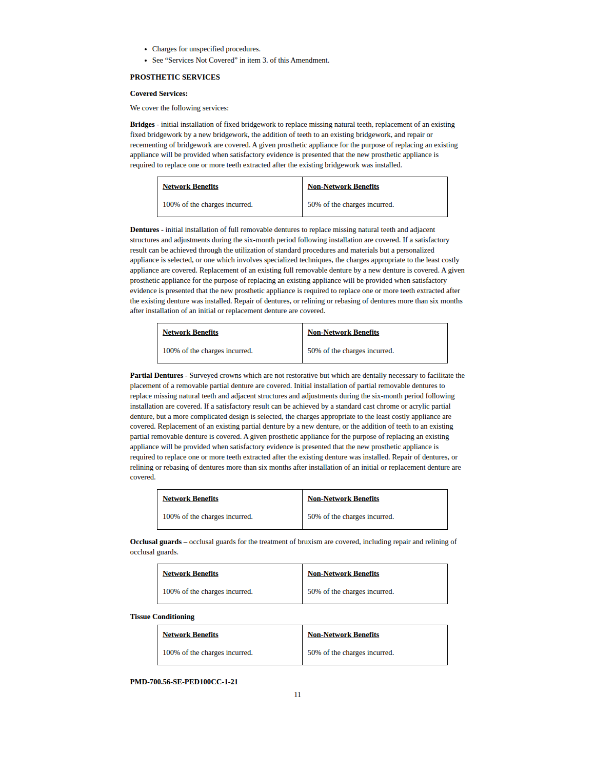Charges for unspecified procedures.
See “Services Not Covered” in item 3. of this Amendment.
PROSTHETIC SERVICES
Covered Services:
We cover the following services:
Bridges - initial installation of fixed bridgework to replace missing natural teeth, replacement of an existing fixed bridgework by a new bridgework, the addition of teeth to an existing bridgework, and repair or recementing of bridgework are covered. A given prosthetic appliance for the purpose of replacing an existing appliance will be provided when satisfactory evidence is presented that the new prosthetic appliance is required to replace one or more teeth extracted after the existing bridgework was installed.
| Network Benefits 100% of the charges incurred. | Non-Network Benefits 50% of the charges incurred. |
Dentures - initial installation of full removable dentures to replace missing natural teeth and adjacent structures and adjustments during the six-month period following installation are covered. If a satisfactory result can be achieved through the utilization of standard procedures and materials but a personalized appliance is selected, or one which involves specialized techniques, the charges appropriate to the least costly appliance are covered. Replacement of an existing full removable denture by a new denture is covered. A given prosthetic appliance for the purpose of replacing an existing appliance will be provided when satisfactory evidence is presented that the new prosthetic appliance is required to replace one or more teeth extracted after the existing denture was installed. Repair of dentures, or relining or rebasing of dentures more than six months after installation of an initial or replacement denture are covered.
| Network Benefits 100% of the charges incurred. | Non-Network Benefits 50% of the charges incurred. |
Partial Dentures - Surveyed crowns which are not restorative but which are dentally necessary to facilitate the placement of a removable partial denture are covered. Initial installation of partial removable dentures to replace missing natural teeth and adjacent structures and adjustments during the six-month period following installation are covered. If a satisfactory result can be achieved by a standard cast chrome or acrylic partial denture, but a more complicated design is selected, the charges appropriate to the least costly appliance are covered. Replacement of an existing partial denture by a new denture, or the addition of teeth to an existing partial removable denture is covered. A given prosthetic appliance for the purpose of replacing an existing appliance will be provided when satisfactory evidence is presented that the new prosthetic appliance is required to replace one or more teeth extracted after the existing denture was installed. Repair of dentures, or relining or rebasing of dentures more than six months after installation of an initial or replacement denture are covered.
| Network Benefits 100% of the charges incurred. | Non-Network Benefits 50% of the charges incurred. |
Occlusal guards – occlusal guards for the treatment of bruxism are covered, including repair and relining of occlusal guards.
| Network Benefits 100% of the charges incurred. | Non-Network Benefits 50% of the charges incurred. |
Tissue Conditioning
| Network Benefits 100% of the charges incurred. | Non-Network Benefits 50% of the charges incurred. |
PMD-700.56-SE-PED100CC-1-21
11